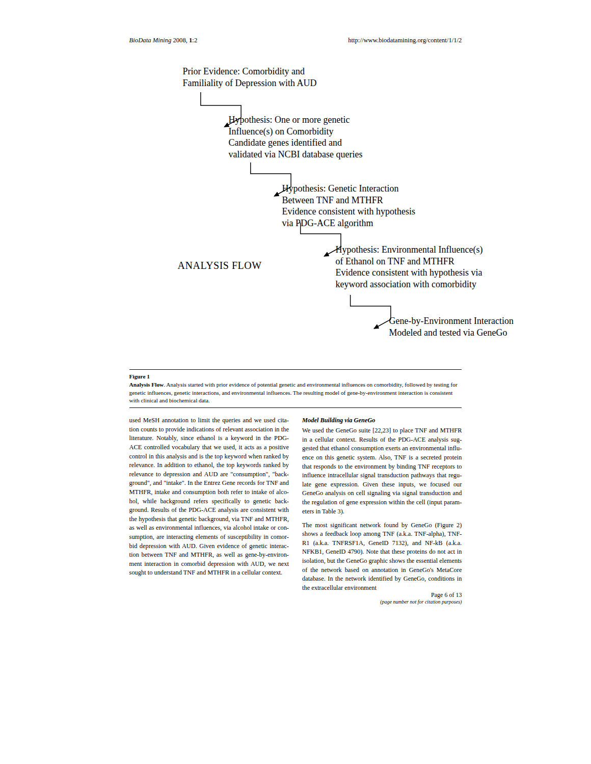BioData Mining 2008, 1:2
http://www.biodatamining.org/content/1/1/2
Prior Evidence: Comorbidity and
Familiality of Depression with AUD
Hypothesis: One or more genetic
Influence(s) on Comorbidity
Candidate genes identified and
validated via NCBI database queries
Hypothesis: Genetic Interaction
Between TNF and MTHFR
Evidence consistent with hypothesis
via PDG-ACE algorithm
Hypothesis: Environmental Influence(s)
of Ethanol on TNF and MTHFR
Evidence consistent with hypothesis via
keyword association with comorbidity
Gene-by-Environment Interaction
Modeled and tested via GeneGo
ANALYSIS FLOW
Figure 1 Analysis Flow. Analysis started with prior evidence of potential genetic and environmental influences on comorbidity, followed by testing for genetic influences, genetic interactions, and environmental influences. The resulting model of gene-by-environment interaction is consistent with clinical and biochemical data.
used MeSH annotation to limit the queries and we used citation counts to provide indications of relevant association in the literature. Notably, since ethanol is a keyword in the PDG-ACE controlled vocabulary that we used, it acts as a positive control in this analysis and is the top keyword when ranked by relevance. In addition to ethanol, the top keywords ranked by relevance to depression and AUD are "consumption", "background", and "intake". In the Entrez Gene records for TNF and MTHFR, intake and consumption both refer to intake of alcohol, while background refers specifically to genetic background. Results of the PDG-ACE analysis are consistent with the hypothesis that genetic background, via TNF and MTHFR, as well as environmental influences, via alcohol intake or consumption, are interacting elements of susceptibility in comorbid depression with AUD. Given evidence of genetic interaction between TNF and MTHFR, as well as gene-by-environment interaction in comorbid depression with AUD, we next sought to understand TNF and MTHFR in a cellular context.
Model Building via GeneGo
We used the GeneGo suite [22,23] to place TNF and MTHFR in a cellular context. Results of the PDG-ACE analysis suggested that ethanol consumption exerts an environmental influence on this genetic system. Also, TNF is a secreted protein that responds to the environment by binding TNF receptors to influence intracellular signal transduction pathways that regulate gene expression. Given these inputs, we focused our GeneGo analysis on cell signaling via signal transduction and the regulation of gene expression within the cell (input parameters in Table 3).
The most significant network found by GeneGo (Figure 2) shows a feedback loop among TNF (a.k.a. TNF-alpha), TNF-R1 (a.k.a. TNFRSF1A, GeneID 7132), and NF-kB (a.k.a. NFKB1, GeneID 4790). Note that these proteins do not act in isolation, but the GeneGo graphic shows the essential elements of the network based on annotation in GeneGo's MetaCore database. In the network identified by GeneGo, conditions in the extracellular environment
Page 6 of 13
(page number not for citation purposes)